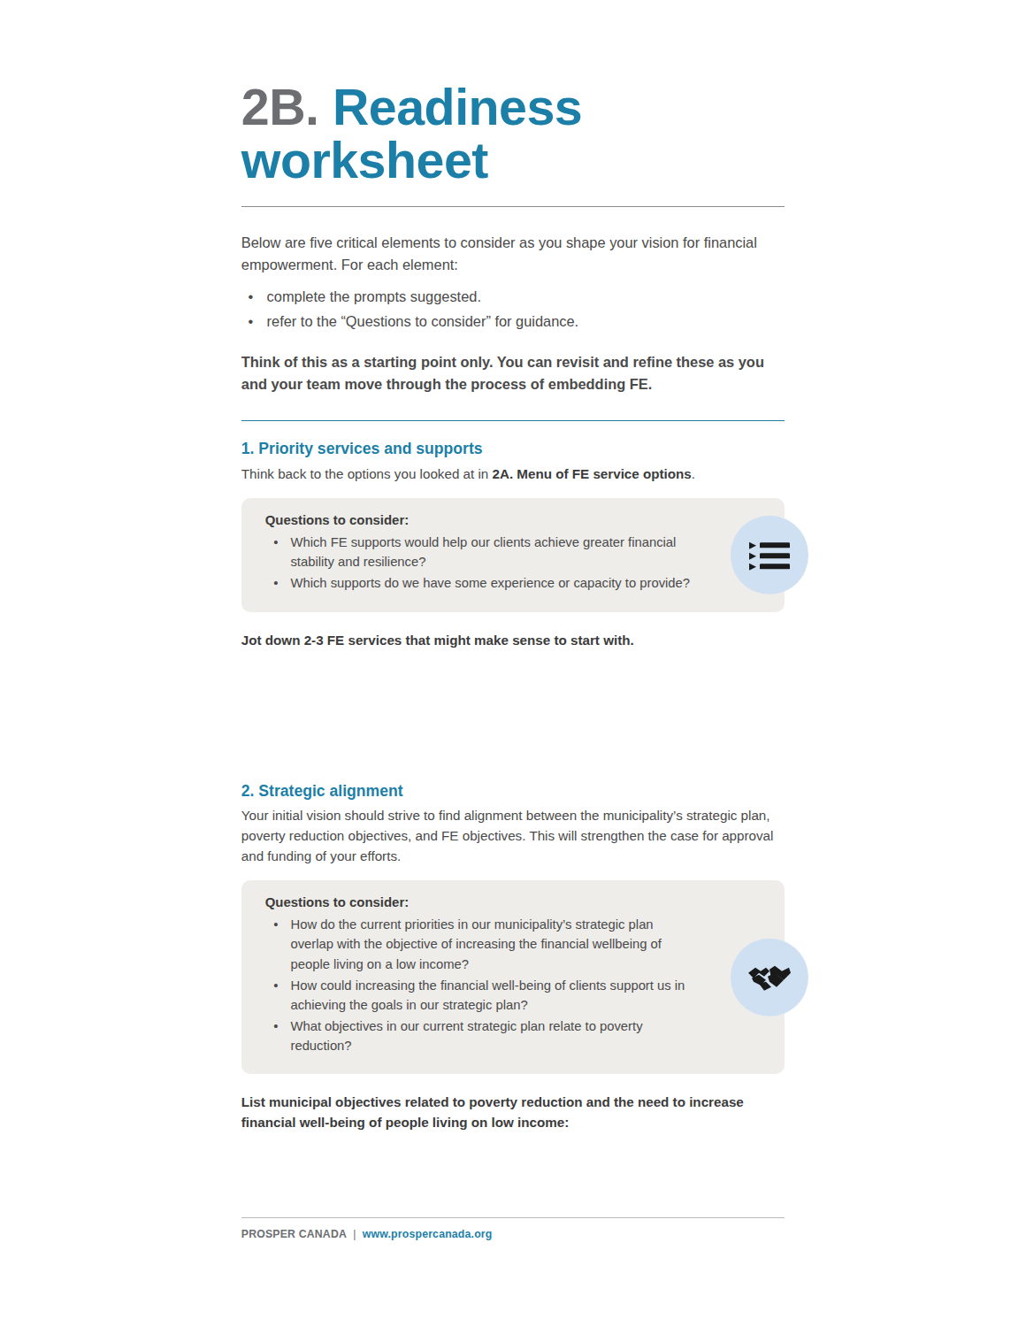2B. Readiness worksheet
Below are five critical elements to consider as you shape your vision for financial empowerment. For each element:
complete the prompts suggested.
refer to the “Questions to consider” for guidance.
Think of this as a starting point only. You can revisit and refine these as you and your team move through the process of embedding FE.
1. Priority services and supports
Think back to the options you looked at in 2A. Menu of FE service options.
Questions to consider:
Which FE supports would help our clients achieve greater financial stability and resilience?
Which supports do we have some experience or capacity to provide?
Jot down 2-3 FE services that might make sense to start with.
2. Strategic alignment
Your initial vision should strive to find alignment between the municipality’s strategic plan, poverty reduction objectives, and FE objectives. This will strengthen the case for approval and funding of your efforts.
Questions to consider:
How do the current priorities in our municipality’s strategic plan overlap with the objective of increasing the financial wellbeing of people living on a low income?
How could increasing the financial well-being of clients support us in achieving the goals in our strategic plan?
What objectives in our current strategic plan relate to poverty reduction?
List municipal objectives related to poverty reduction and the need to increase financial well-being of people living on low income:
PROSPER CANADA | www.prospercanada.org